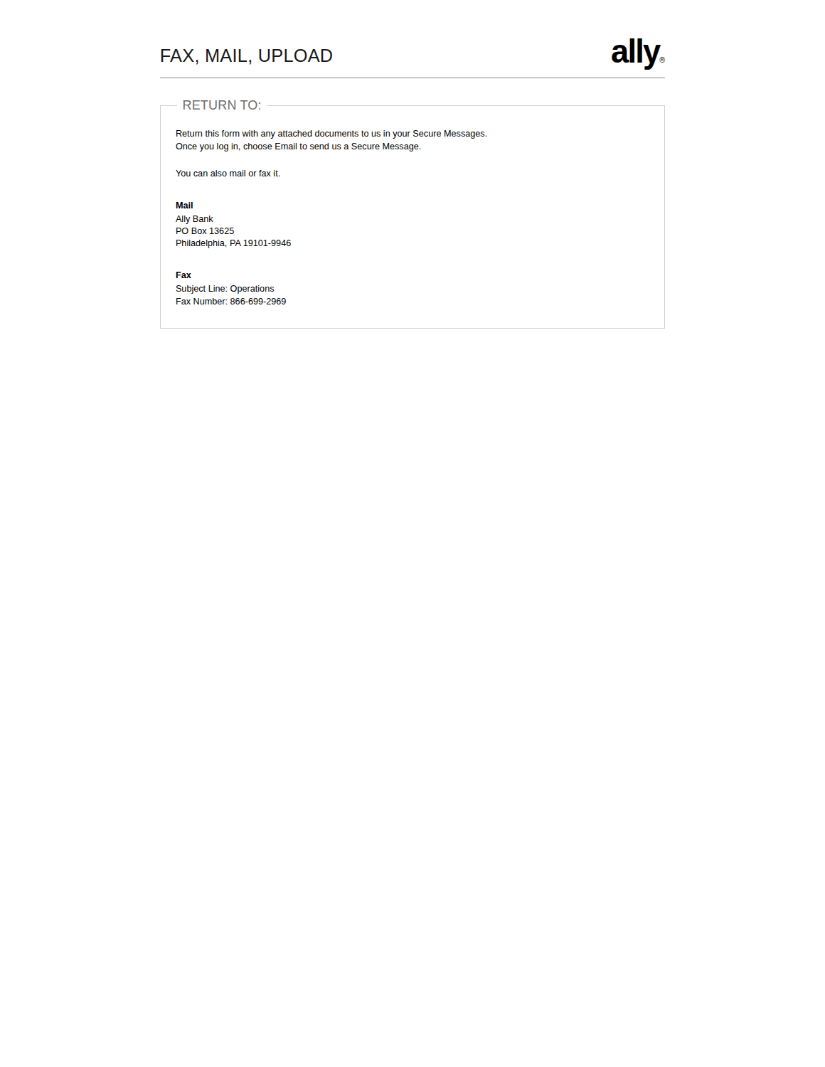FAX, MAIL, UPLOAD
ally®
RETURN TO:
Return this form with any attached documents to us in your Secure Messages.
Once you log in, choose Email to send us a Secure Message.
You can also mail or fax it.
Mail
Ally Bank
PO Box 13625
Philadelphia, PA 19101-9946
Fax
Subject Line: Operations
Fax Number: 866-699-2969